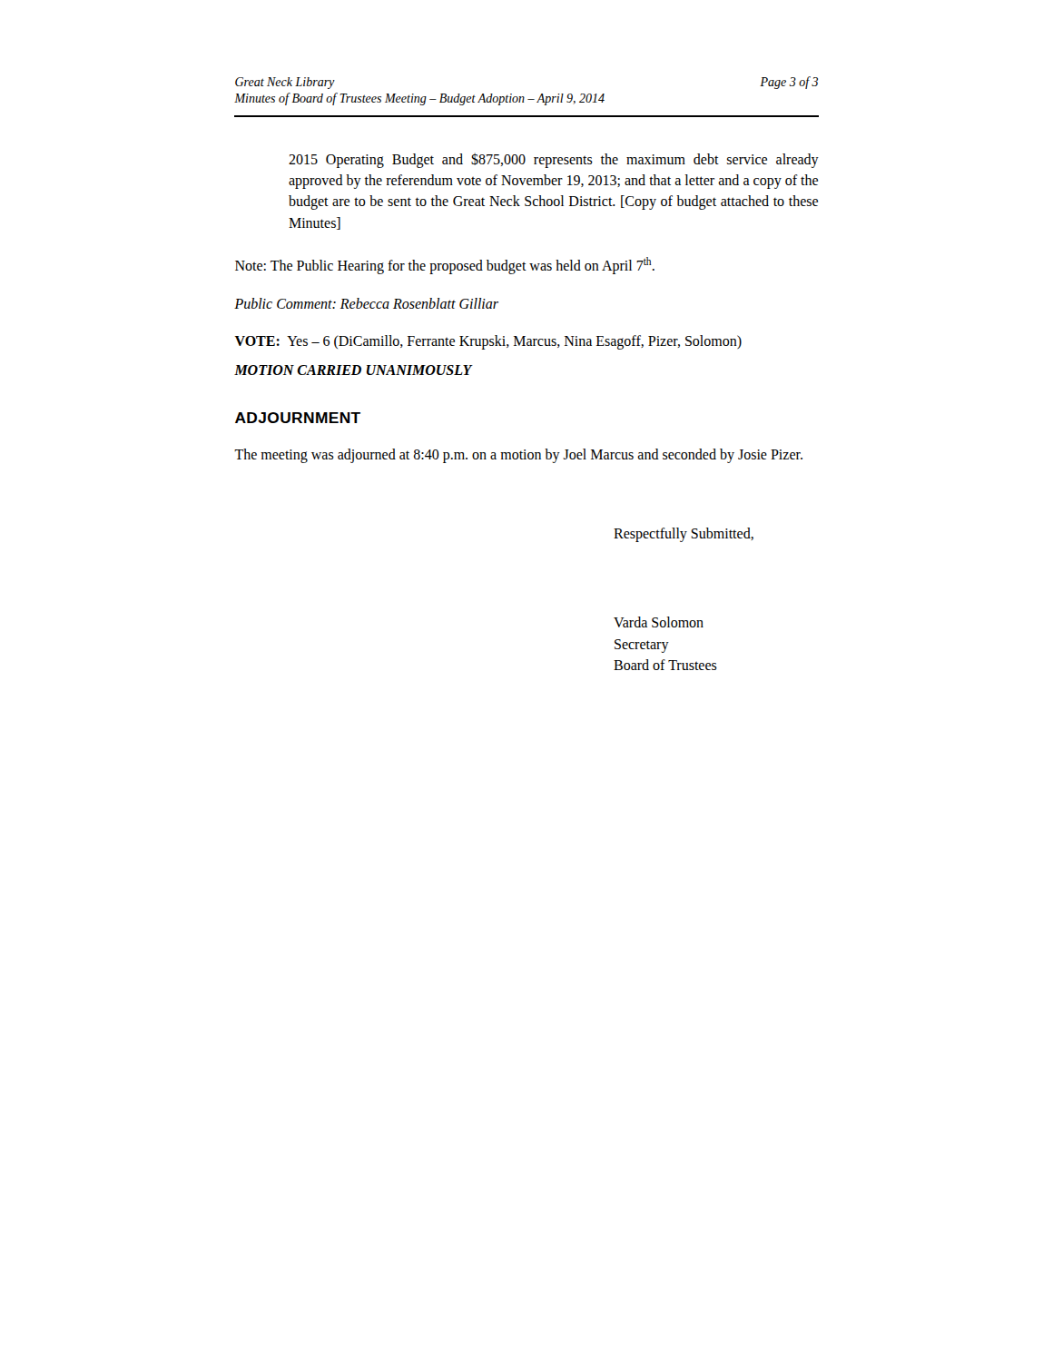Great Neck Library
Minutes of Board of Trustees Meeting – Budget Adoption – April 9, 2014
Page 3 of 3
2015 Operating Budget and $875,000 represents the maximum debt service already approved by the referendum vote of November 19, 2013; and that a letter and a copy of the budget are to be sent to the Great Neck School District. [Copy of budget attached to these Minutes]
Note: The Public Hearing for the proposed budget was held on April 7th.
Public Comment: Rebecca Rosenblatt Gilliar
VOTE: Yes – 6 (DiCamillo, Ferrante Krupski, Marcus, Nina Esagoff, Pizer, Solomon)
MOTION CARRIED UNANIMOUSLY
ADJOURNMENT
The meeting was adjourned at 8:40 p.m. on a motion by Joel Marcus and seconded by Josie Pizer.
Respectfully Submitted,
Varda Solomon
Secretary
Board of Trustees